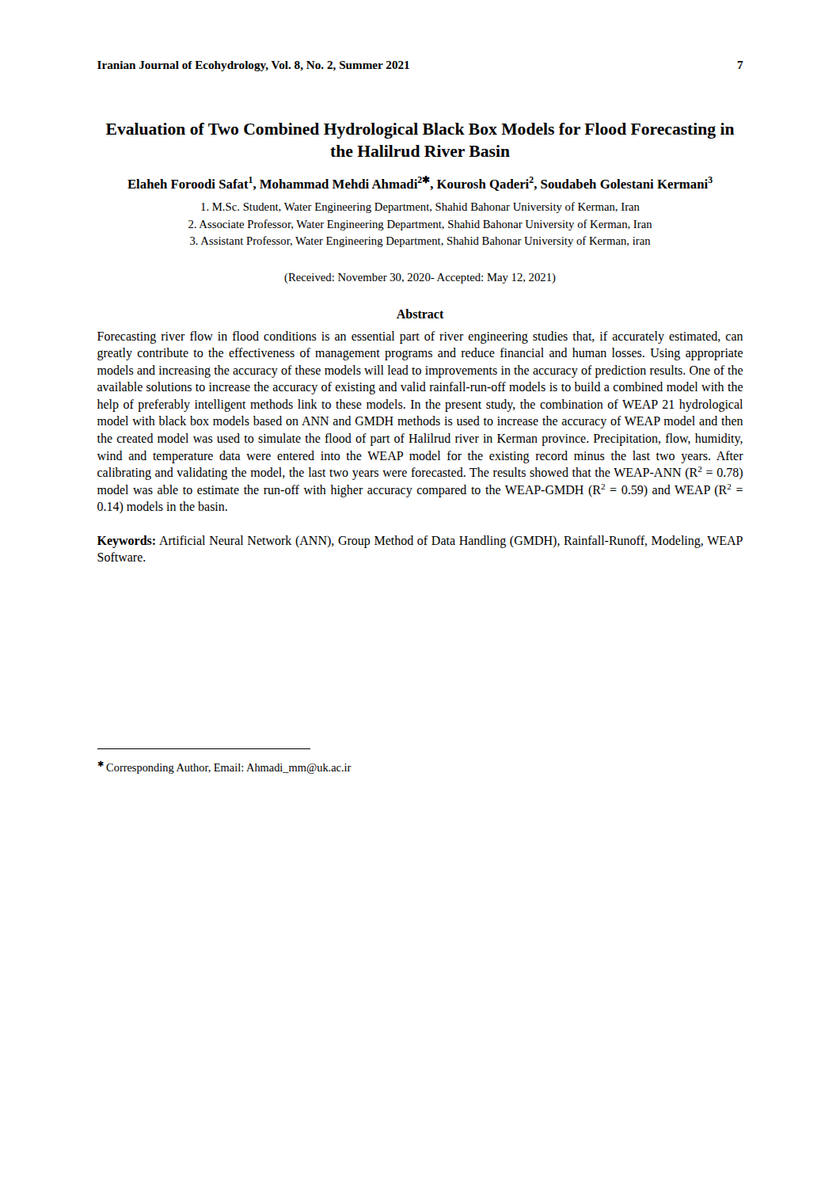Iranian Journal of Ecohydrology, Vol. 8, No. 2, Summer 2021 7
Evaluation of Two Combined Hydrological Black Box Models for Flood Forecasting in the Halilrud River Basin
Elaheh Foroodi Safat1, Mohammad Mehdi Ahmadi2✱, Kourosh Qaderi2, Soudabeh Golestani Kermani3
1. M.Sc. Student, Water Engineering Department, Shahid Bahonar University of Kerman, Iran
2. Associate Professor, Water Engineering Department, Shahid Bahonar University of Kerman, Iran
3. Assistant Professor, Water Engineering Department, Shahid Bahonar University of Kerman, iran
(Received: November 30, 2020- Accepted: May 12, 2021)
Abstract
Forecasting river flow in flood conditions is an essential part of river engineering studies that, if accurately estimated, can greatly contribute to the effectiveness of management programs and reduce financial and human losses. Using appropriate models and increasing the accuracy of these models will lead to improvements in the accuracy of prediction results. One of the available solutions to increase the accuracy of existing and valid rainfall-run-off models is to build a combined model with the help of preferably intelligent methods link to these models. In the present study, the combination of WEAP 21 hydrological model with black box models based on ANN and GMDH methods is used to increase the accuracy of WEAP model and then the created model was used to simulate the flood of part of Halilrud river in Kerman province. Precipitation, flow, humidity, wind and temperature data were entered into the WEAP model for the existing record minus the last two years. After calibrating and validating the model, the last two years were forecasted. The results showed that the WEAP-ANN (R2 = 0.78) model was able to estimate the run-off with higher accuracy compared to the WEAP-GMDH (R2 = 0.59) and WEAP (R2 = 0.14) models in the basin.
Keywords: Artificial Neural Network (ANN), Group Method of Data Handling (GMDH), Rainfall-Runoff, Modeling, WEAP Software.
✱ Corresponding Author, Email: Ahmadi_mm@uk.ac.ir